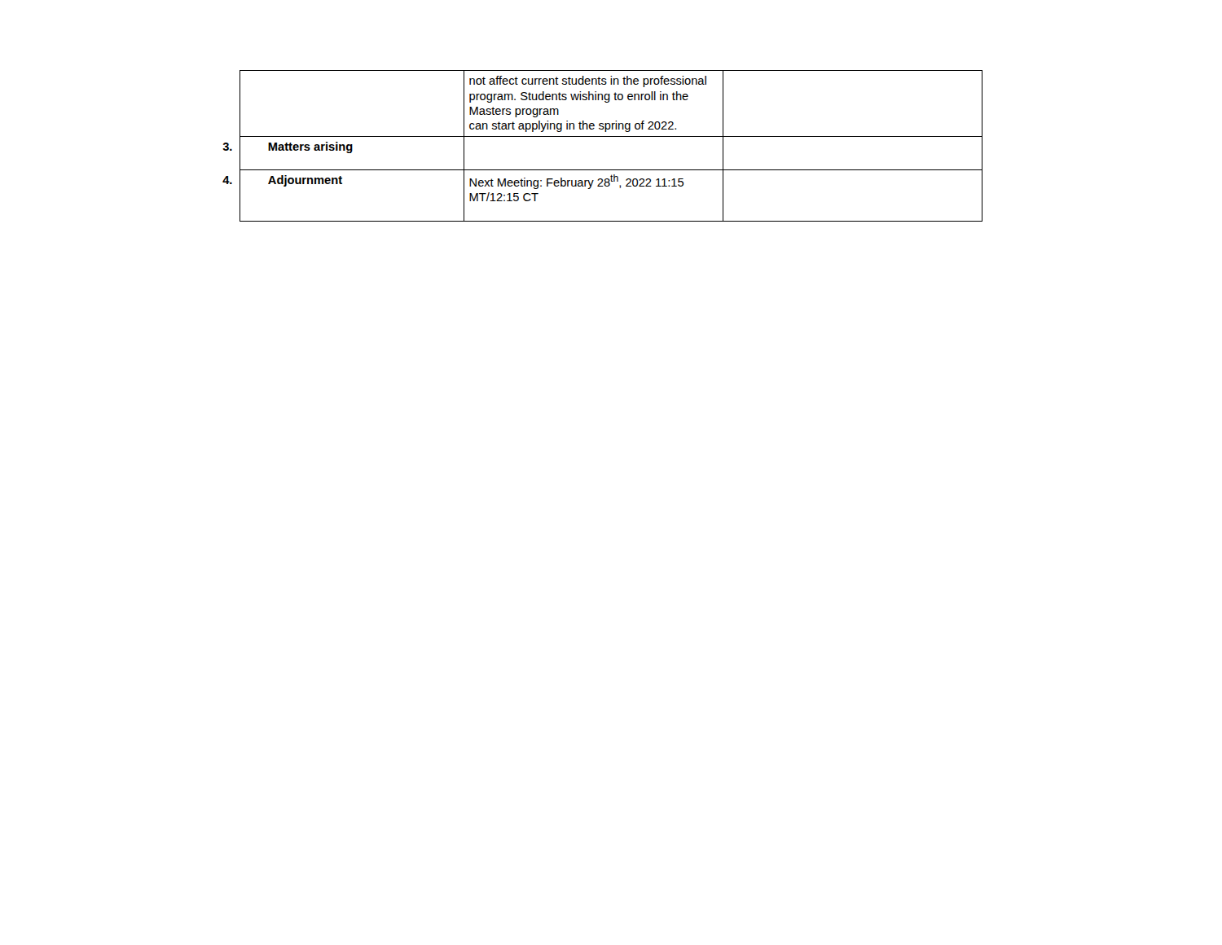| | not affect current students in the professional program. Students wishing to enroll in the Masters program can start applying in the spring of 2022. | |
| 3. Matters arising | | |
| 4. Adjournment | Next Meeting: February 28 th , 2022 11:15 MT/12:15 CT | |